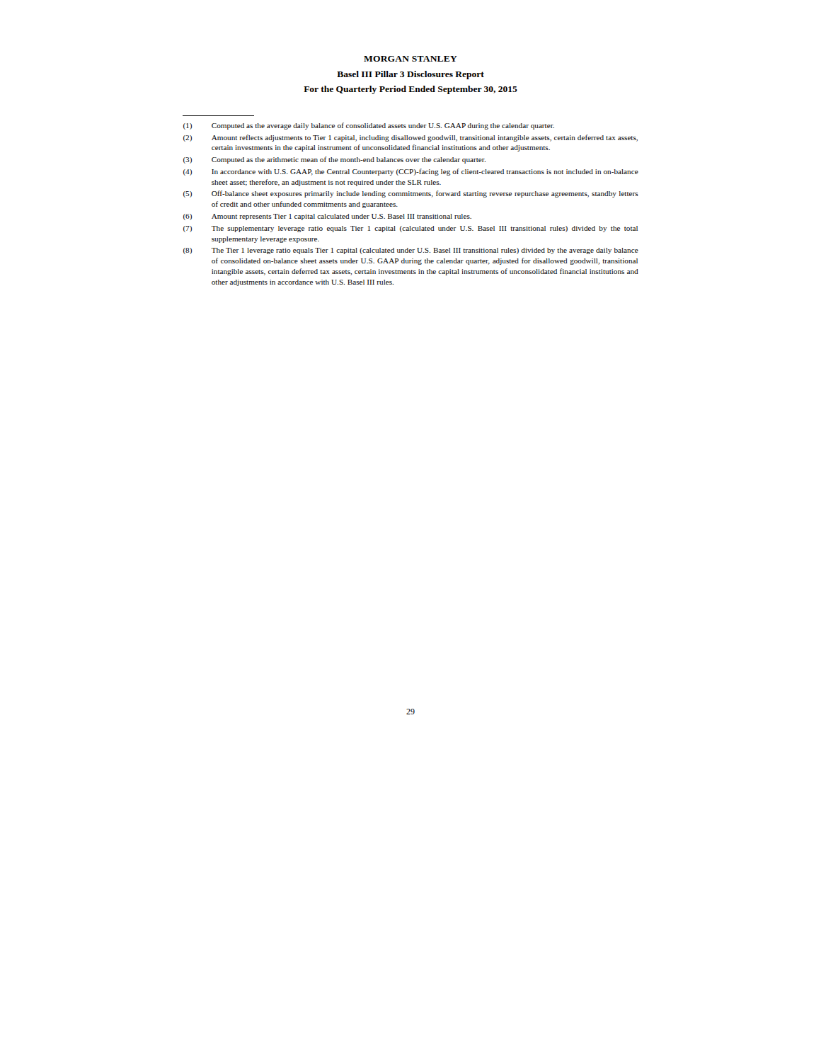MORGAN STANLEY
Basel III Pillar 3 Disclosures Report
For the Quarterly Period Ended September 30, 2015
| (1) | Computed as the average daily balance of consolidated assets under U.S. GAAP during the calendar quarter. |
| (2) | Amount reflects adjustments to Tier 1 capital, including disallowed goodwill, transitional intangible assets, certain deferred tax assets, certain investments in the capital instrument of unconsolidated financial institutions and other adjustments. |
| (3) | Computed as the arithmetic mean of the month-end balances over the calendar quarter. |
| (4) | In accordance with U.S. GAAP, the Central Counterparty (CCP)-facing leg of client-cleared transactions is not included in on-balance sheet asset; therefore, an adjustment is not required under the SLR rules. |
| (5) | Off-balance sheet exposures primarily include lending commitments, forward starting reverse repurchase agreements, standby letters of credit and other unfunded commitments and guarantees. |
| (6) | Amount represents Tier 1 capital calculated under U.S. Basel III transitional rules. |
| (7) | The supplementary leverage ratio equals Tier 1 capital (calculated under U.S. Basel III transitional rules) divided by the total supplementary leverage exposure. |
| (8) | The Tier 1 leverage ratio equals Tier 1 capital (calculated under U.S. Basel III transitional rules) divided by the average daily balance of consolidated on-balance sheet assets under U.S. GAAP during the calendar quarter, adjusted for disallowed goodwill, transitional intangible assets, certain deferred tax assets, certain investments in the capital instruments of unconsolidated financial institutions and other adjustments in accordance with U.S. Basel III rules. |
29